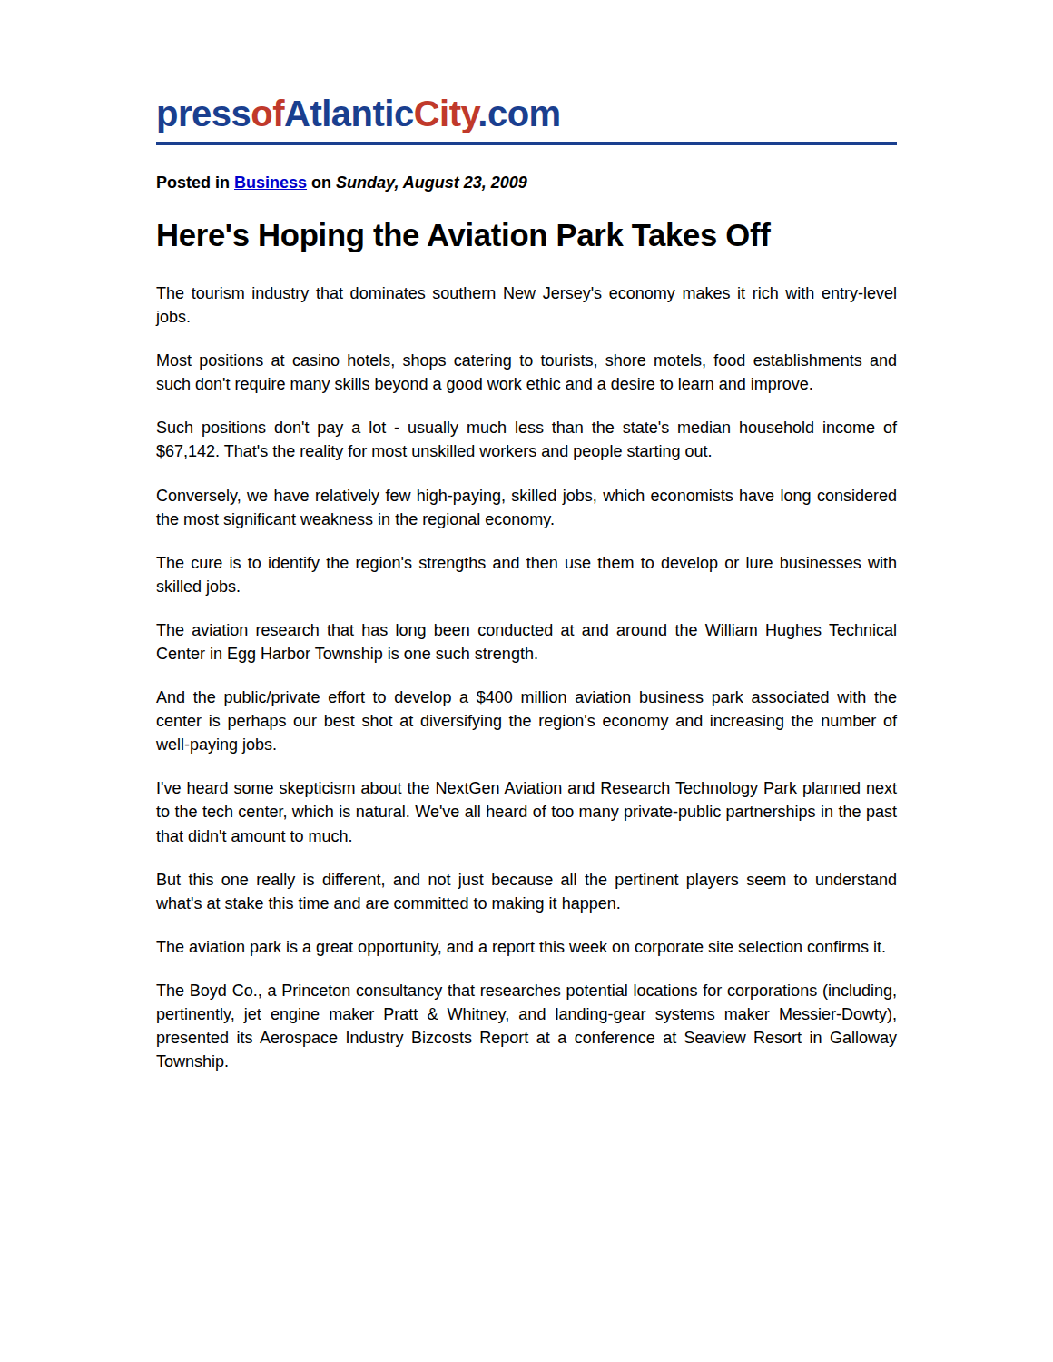press of Atlantic City.com
Posted in Business on Sunday, August 23, 2009
Here's Hoping the Aviation Park Takes Off
The tourism industry that dominates southern New Jersey's economy makes it rich with entry-level jobs.
Most positions at casino hotels, shops catering to tourists, shore motels, food establishments and such don't require many skills beyond a good work ethic and a desire to learn and improve.
Such positions don't pay a lot - usually much less than the state's median household income of $67,142. That's the reality for most unskilled workers and people starting out.
Conversely, we have relatively few high-paying, skilled jobs, which economists have long considered the most significant weakness in the regional economy.
The cure is to identify the region's strengths and then use them to develop or lure businesses with skilled jobs.
The aviation research that has long been conducted at and around the William Hughes Technical Center in Egg Harbor Township is one such strength.
And the public/private effort to develop a $400 million aviation business park associated with the center is perhaps our best shot at diversifying the region's economy and increasing the number of well-paying jobs.
I've heard some skepticism about the NextGen Aviation and Research Technology Park planned next to the tech center, which is natural. We've all heard of too many private-public partnerships in the past that didn't amount to much.
But this one really is different, and not just because all the pertinent players seem to understand what's at stake this time and are committed to making it happen.
The aviation park is a great opportunity, and a report this week on corporate site selection confirms it.
The Boyd Co., a Princeton consultancy that researches potential locations for corporations (including, pertinently, jet engine maker Pratt & Whitney, and landing-gear systems maker Messier-Dowty), presented its Aerospace Industry Bizcosts Report at a conference at Seaview Resort in Galloway Township.